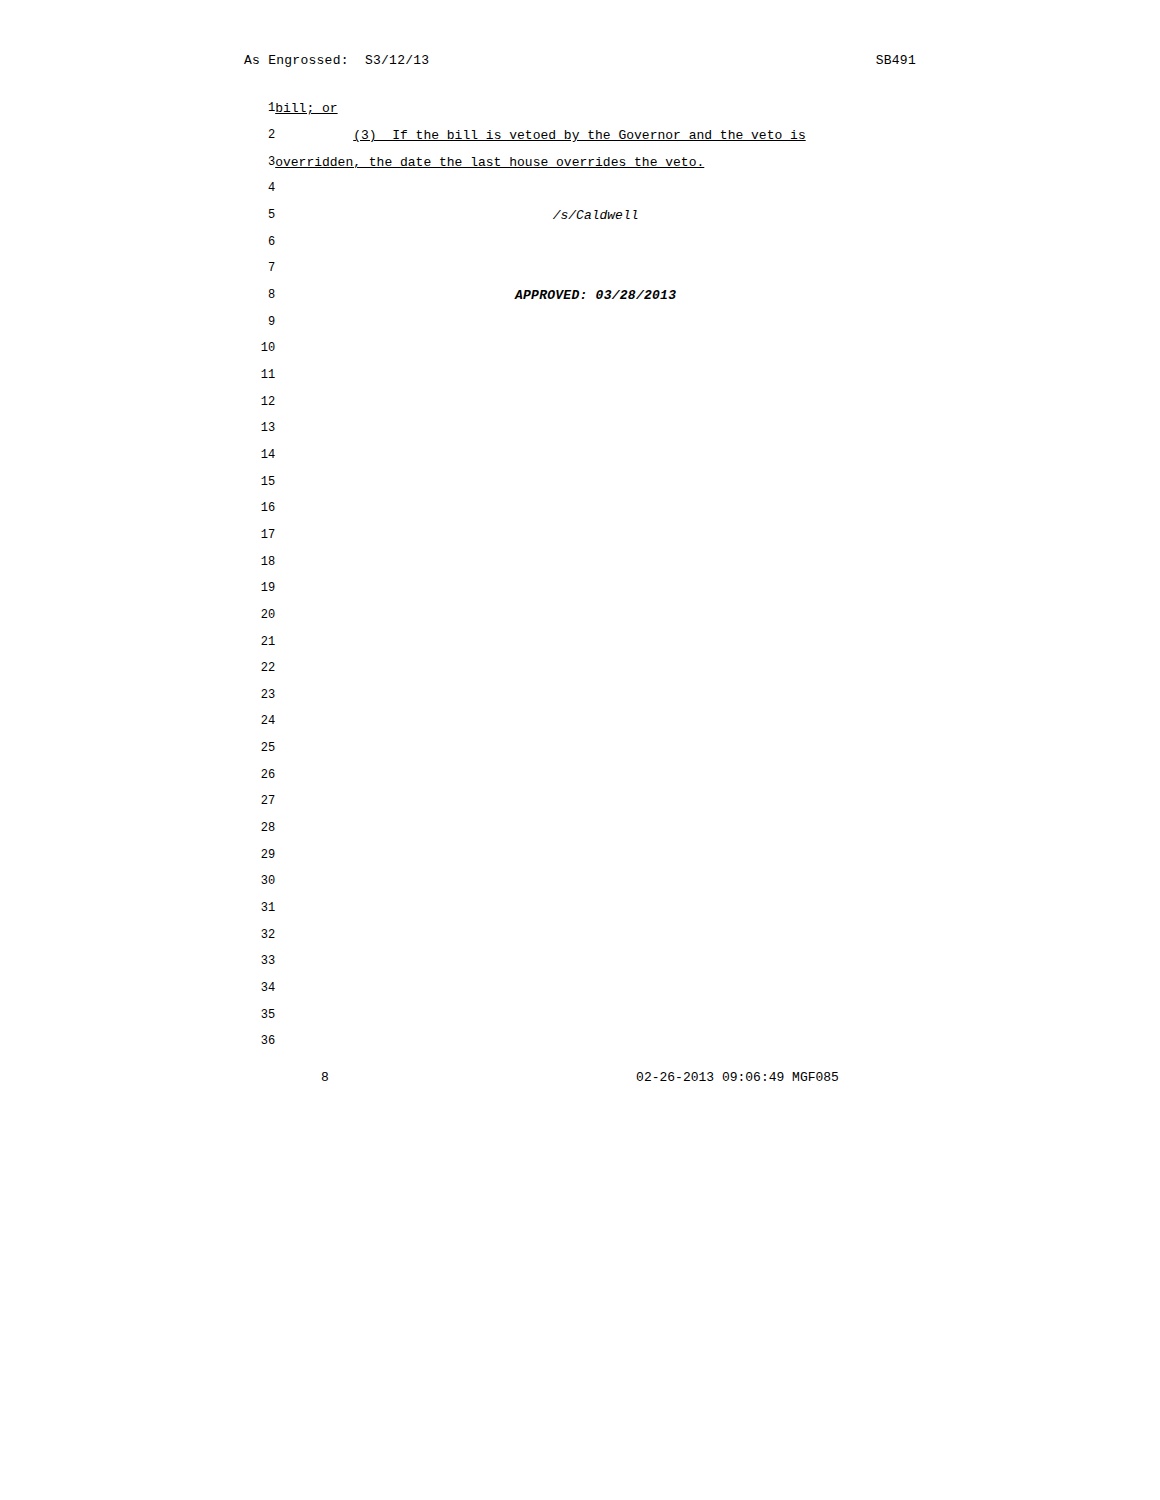As Engrossed: S3/12/13
SB491
| 1 | bill; or |
| 2 | (3) If the bill is vetoed by the Governor and the veto is |
| 3 | overridden, the date the last house overrides the veto. |
| 4 | |
| 5 | /s/Caldwell |
| 6 | |
| 7 | |
| 8 | APPROVED: 03/28/2013 |
| 9 | |
| 10 | |
| 11 | |
| 12 | |
| 13 | |
| 14 | |
| 15 | |
| 16 | |
| 17 | |
| 18 | |
| 19 | |
| 20 | |
| 21 | |
| 22 | |
| 23 | |
| 24 | |
| 25 | |
| 26 | |
| 27 | |
| 28 | |
| 29 | |
| 30 | |
| 31 | |
| 32 | |
| 33 | |
| 34 | |
| 35 | |
| 36 | |
8 02-26-2013 09:06:49 MGF085